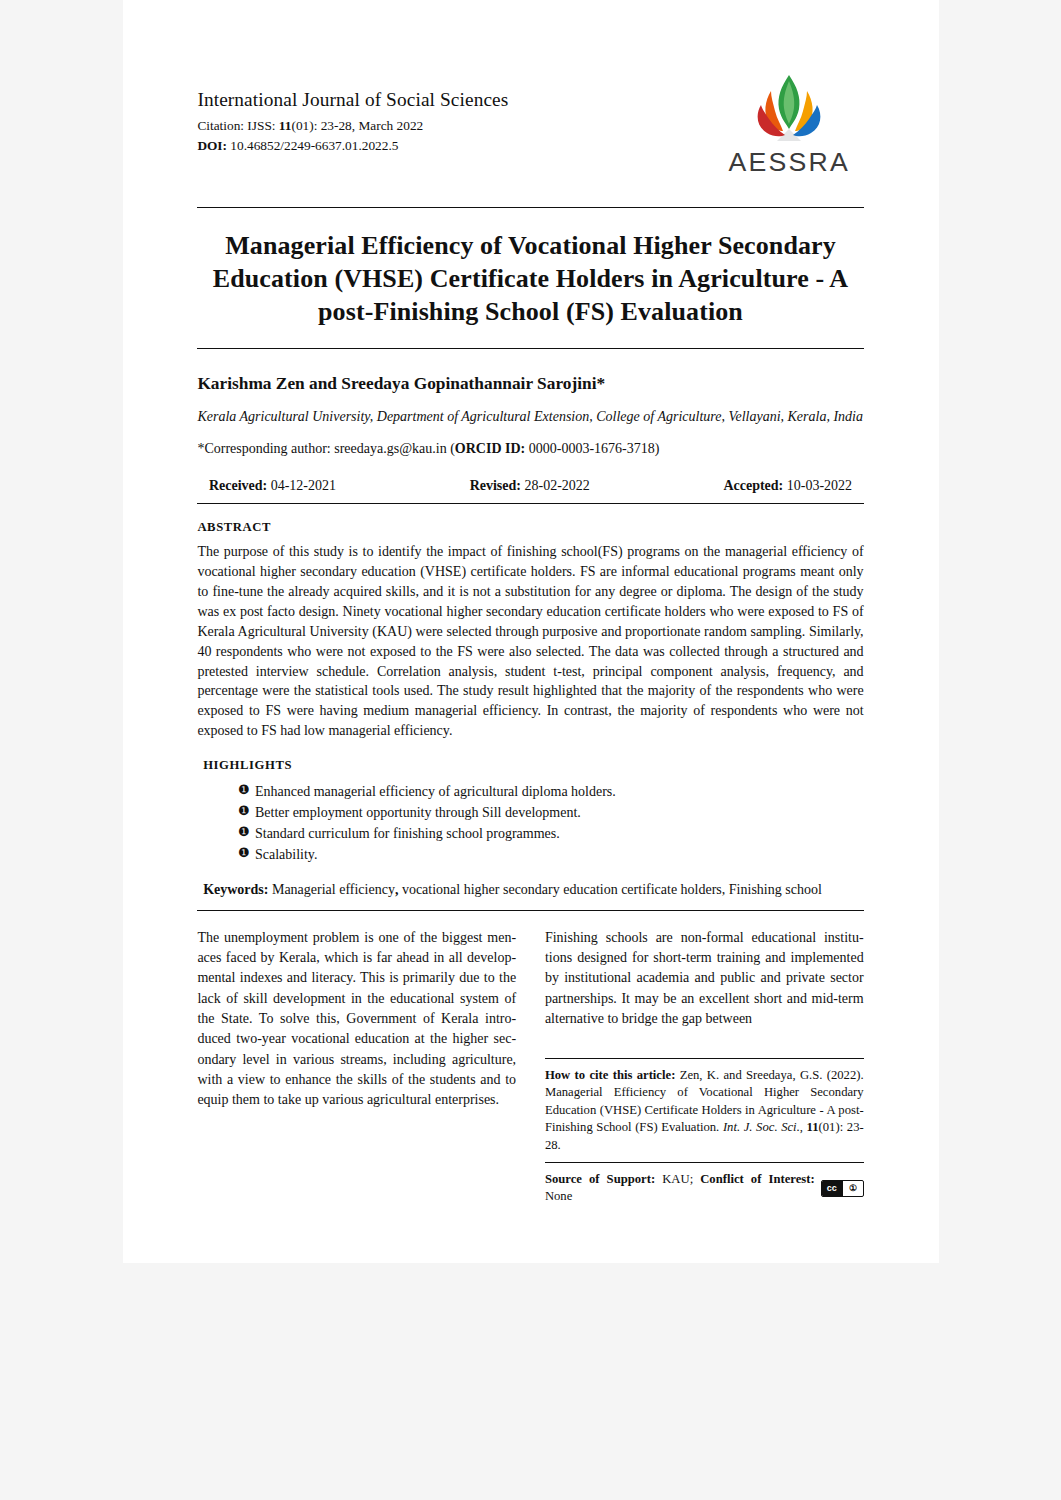International Journal of Social Sciences
Citation: IJSS: 11(01): 23-28, March 2022
DOI: 10.46852/2249-6637.01.2022.5
AESSRA
Managerial Efficiency of Vocational Higher Secondary Education (VHSE) Certificate Holders in Agriculture - A post-Finishing School (FS) Evaluation
Karishma Zen and Sreedaya Gopinathannair Sarojini*
Kerala Agricultural University, Department of Agricultural Extension, College of Agriculture, Vellayani, Kerala, India
*Corresponding author: sreedaya.gs@kau.in (ORCID ID: 0000-0003-1676-3718)
Received: 04-12-2021
Revised: 28-02-2022
Accepted: 10-03-2022
ABSTRACT
The purpose of this study is to identify the impact of finishing school(FS) programs on the managerial efficiency of vocational higher secondary education (VHSE) certificate holders. FS are informal educational programs meant only to fine-tune the already acquired skills, and it is not a substitution for any degree or diploma. The design of the study was ex post facto design. Ninety vocational higher secondary education certificate holders who were exposed to FS of Kerala Agricultural University (KAU) were selected through purposive and proportionate random sampling. Similarly, 40 respondents who were not exposed to the FS were also selected. The data was collected through a structured and pretested interview schedule. Correlation analysis, student t-test, principal component analysis, frequency, and percentage were the statistical tools used. The study result highlighted that the majority of the respondents who were exposed to FS were having medium managerial efficiency. In contrast, the majority of respondents who were not exposed to FS had low managerial efficiency.
HIGHLIGHTS
Enhanced managerial efficiency of agricultural diploma holders.
Better employment opportunity through Sill development.
Standard curriculum for finishing school programmes.
Scalability.
Keywords: Managerial efficiency, vocational higher secondary education certificate holders, Finishing school
The unemployment problem is one of the biggest menaces faced by Kerala, which is far ahead in all developmental indexes and literacy. This is primarily due to the lack of skill development in the educational system of the State. To solve this, Government of Kerala introduced two-year vocational education at the higher secondary level in various streams, including agriculture, with a view to enhance the skills of the students and to equip them to take up various agricultural enterprises.
Finishing schools are non-formal educational institutions designed for short-term training and implemented by institutional academia and public and private sector partnerships. It may be an excellent short and mid-term alternative to bridge the gap between
How to cite this article: Zen, K. and Sreedaya, G.S. (2022). Managerial Efficiency of Vocational Higher Secondary Education (VHSE) Certificate Holders in Agriculture - A post-Finishing School (FS) Evaluation. Int. J. Soc. Sci., 11(01): 23-28.
Source of Support: KAU; Conflict of Interest: None
cc
①